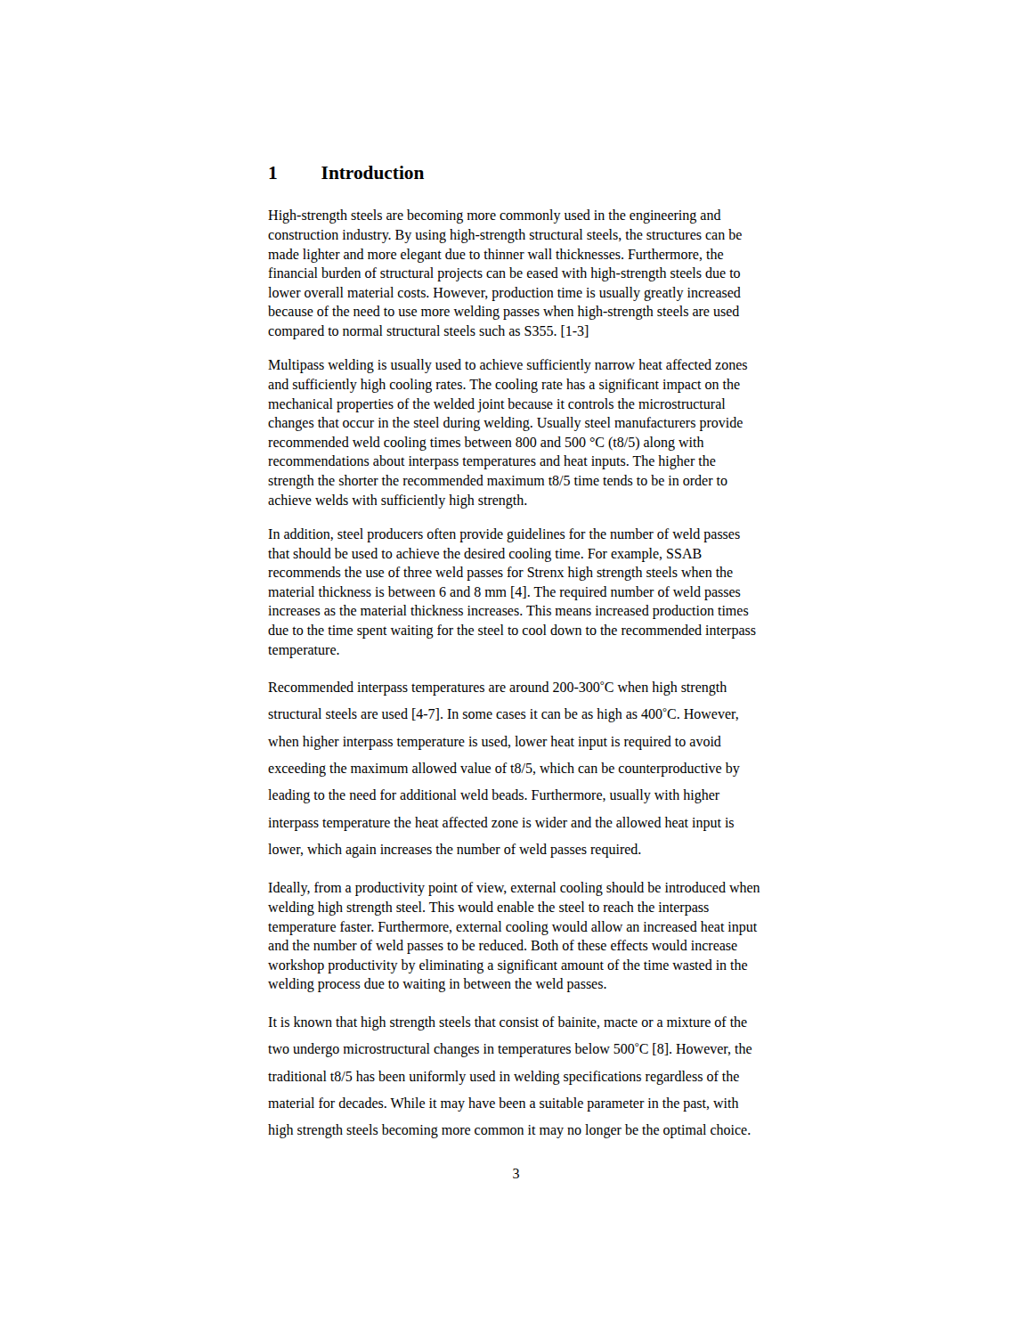1 Introduction
High-strength steels are becoming more commonly used in the engineering and construction industry. By using high-strength structural steels, the structures can be made lighter and more elegant due to thinner wall thicknesses. Furthermore, the financial burden of structural projects can be eased with high-strength steels due to lower overall material costs. However, production time is usually greatly increased because of the need to use more welding passes when high-strength steels are used compared to normal structural steels such as S355. [1-3]
Multipass welding is usually used to achieve sufficiently narrow heat affected zones and sufficiently high cooling rates. The cooling rate has a significant impact on the mechanical properties of the welded joint because it controls the microstructural changes that occur in the steel during welding. Usually steel manufacturers provide recommended weld cooling times between 800 and 500 °C (t8/5) along with recommendations about interpass temperatures and heat inputs. The higher the strength the shorter the recommended maximum t8/5 time tends to be in order to achieve welds with sufficiently high strength.
In addition, steel producers often provide guidelines for the number of weld passes that should be used to achieve the desired cooling time. For example, SSAB recommends the use of three weld passes for Strenx high strength steels when the material thickness is between 6 and 8 mm [4]. The required number of weld passes increases as the material thickness increases. This means increased production times due to the time spent waiting for the steel to cool down to the recommended interpass temperature.
Recommended interpass temperatures are around 200-300°C when high strength structural steels are used [4-7]. In some cases it can be as high as 400°C. However, when higher interpass temperature is used, lower heat input is required to avoid exceeding the maximum allowed value of t8/5, which can be counterproductive by leading to the need for additional weld beads. Furthermore, usually with higher interpass temperature the heat affected zone is wider and the allowed heat input is lower, which again increases the number of weld passes required.
Ideally, from a productivity point of view, external cooling should be introduced when welding high strength steel. This would enable the steel to reach the interpass temperature faster. Furthermore, external cooling would allow an increased heat input and the number of weld passes to be reduced. Both of these effects would increase workshop productivity by eliminating a significant amount of the time wasted in the welding process due to waiting in between the weld passes.
It is known that high strength steels that consist of bainite, macte or a mixture of the two undergo microstructural changes in temperatures below 500°C [8]. However, the traditional t8/5 has been uniformly used in welding specifications regardless of the material for decades. While it may have been a suitable parameter in the past, with high strength steels becoming more common it may no longer be the optimal choice.
3